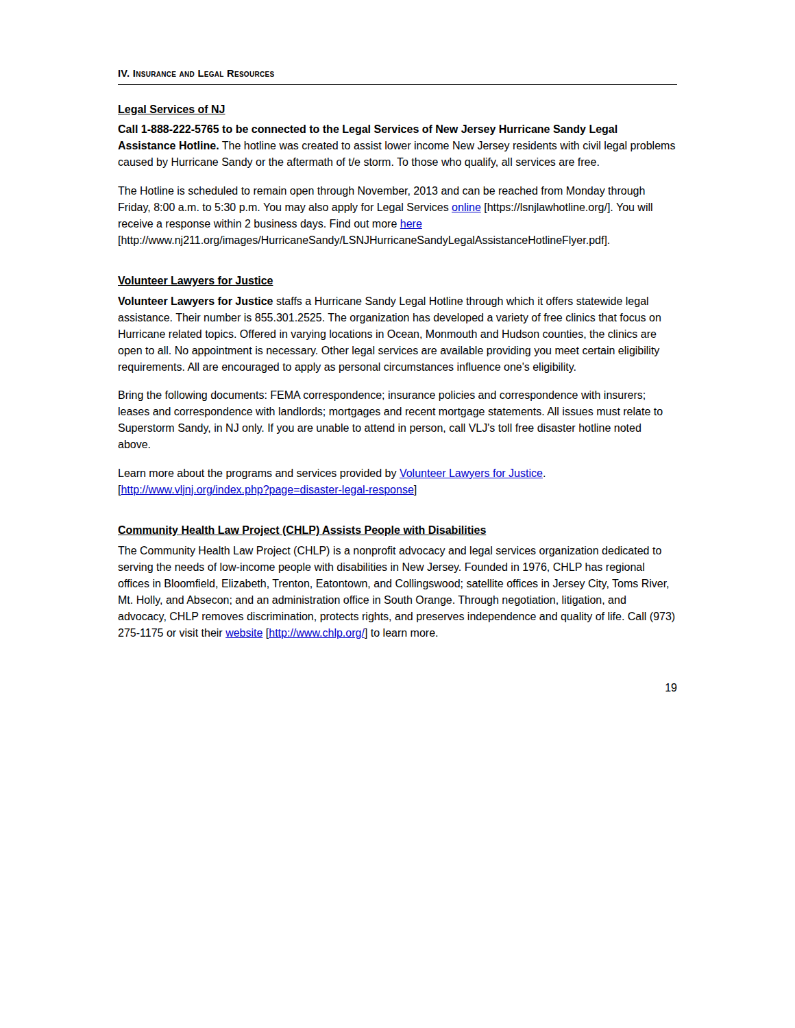IV. Insurance and Legal Resources
Legal Services of NJ
Call 1-888-222-5765 to be connected to the Legal Services of New Jersey Hurricane Sandy Legal Assistance Hotline. The hotline was created to assist lower income New Jersey residents with civil legal problems caused by Hurricane Sandy or the aftermath of t/e storm. To those who qualify, all services are free.
The Hotline is scheduled to remain open through November, 2013 and can be reached from Monday through Friday, 8:00 a.m. to 5:30 p.m. You may also apply for Legal Services online [https://lsnjlawhotline.org/]. You will receive a response within 2 business days. Find out more here [http://www.nj211.org/images/HurricaneSandy/LSNJHurricaneSandyLegalAssistanceHotlineFlyer.pdf].
Volunteer Lawyers for Justice
Volunteer Lawyers for Justice staffs a Hurricane Sandy Legal Hotline through which it offers statewide legal assistance. Their number is 855.301.2525. The organization has developed a variety of free clinics that focus on Hurricane related topics. Offered in varying locations in Ocean, Monmouth and Hudson counties, the clinics are open to all. No appointment is necessary. Other legal services are available providing you meet certain eligibility requirements. All are encouraged to apply as personal circumstances influence one's eligibility.
Bring the following documents: FEMA correspondence; insurance policies and correspondence with insurers; leases and correspondence with landlords; mortgages and recent mortgage statements. All issues must relate to Superstorm Sandy, in NJ only. If you are unable to attend in person, call VLJ's toll free disaster hotline noted above.
Learn more about the programs and services provided by Volunteer Lawyers for Justice. [http://www.vljnj.org/index.php?page=disaster-legal-response]
Community Health Law Project (CHLP) Assists People with Disabilities
The Community Health Law Project (CHLP) is a nonprofit advocacy and legal services organization dedicated to serving the needs of low-income people with disabilities in New Jersey. Founded in 1976, CHLP has regional offices in Bloomfield, Elizabeth, Trenton, Eatontown, and Collingswood; satellite offices in Jersey City, Toms River, Mt. Holly, and Absecon; and an administration office in South Orange. Through negotiation, litigation, and advocacy, CHLP removes discrimination, protects rights, and preserves independence and quality of life. Call (973) 275-1175 or visit their website [http://www.chlp.org/] to learn more.
19